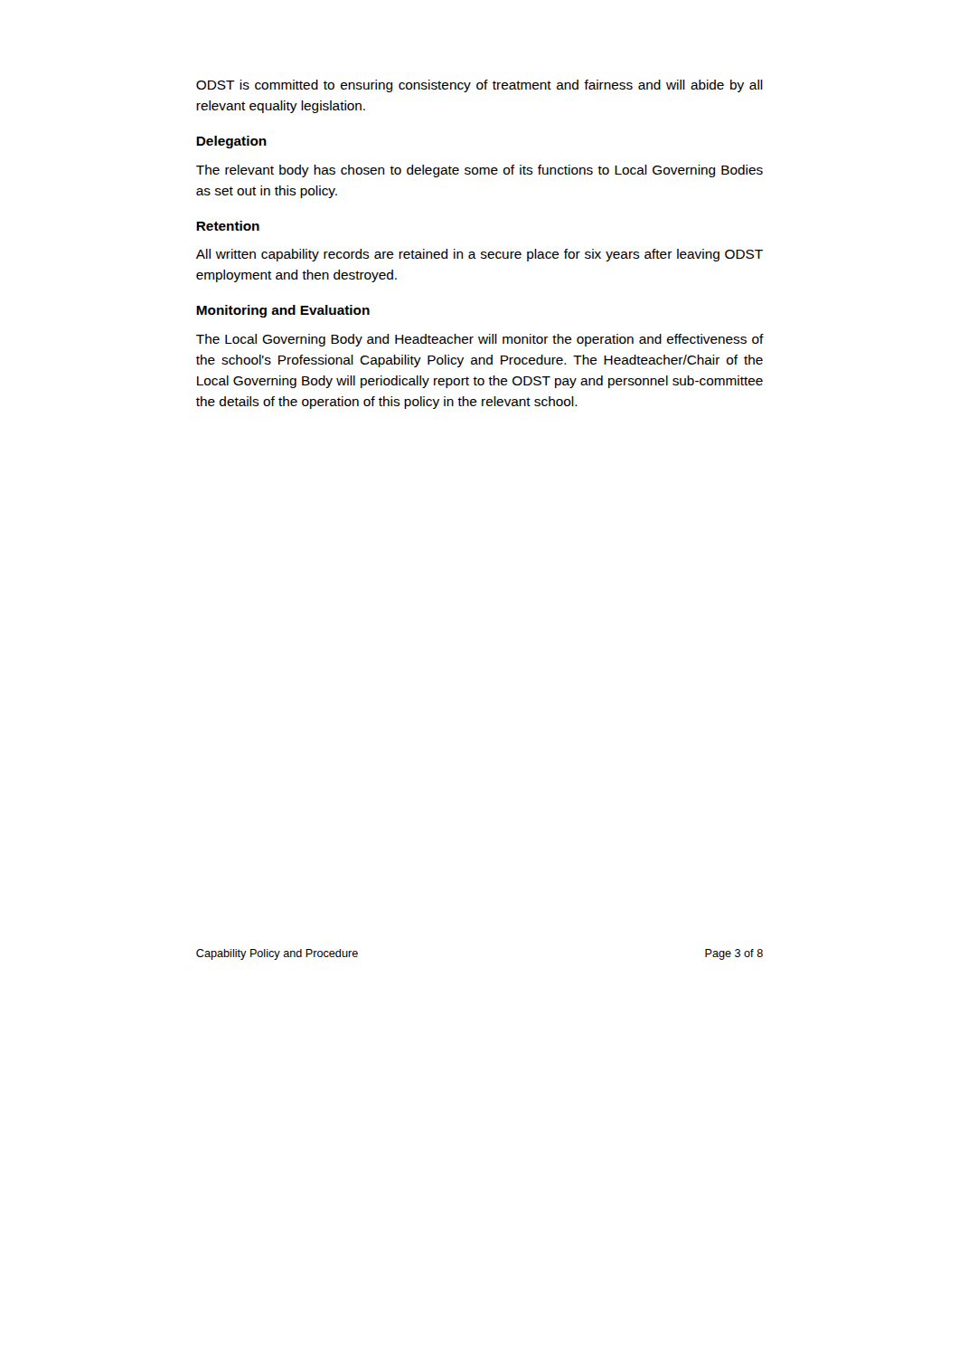ODST is committed to ensuring consistency of treatment and fairness and will abide by all relevant equality legislation.
Delegation
The relevant body has chosen to delegate some of its functions to Local Governing Bodies as set out in this policy.
Retention
All written capability records are retained in a secure place for six years after leaving ODST employment and then destroyed.
Monitoring and Evaluation
The Local Governing Body and Headteacher will monitor the operation and effectiveness of the school's Professional Capability Policy and Procedure. The Headteacher/Chair of the Local Governing Body will periodically report to the ODST pay and personnel sub-committee the details of the operation of this policy in the relevant school.
Capability Policy and Procedure Page 3 of 8